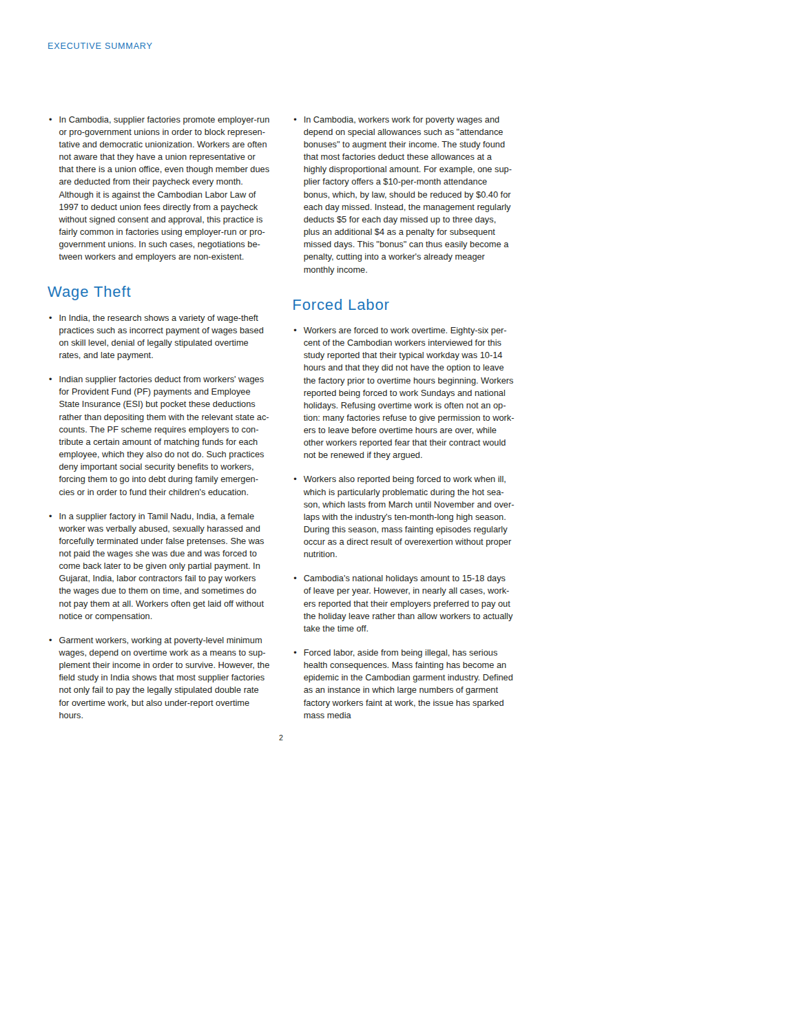Executive Summary
In Cambodia, supplier factories promote employer-run or pro-government unions in order to block representative and democratic unionization. Workers are often not aware that they have a union representative or that there is a union office, even though member dues are deducted from their paycheck every month. Although it is against the Cambodian Labor Law of 1997 to deduct union fees directly from a paycheck without signed consent and approval, this practice is fairly common in factories using employer-run or pro-government unions. In such cases, negotiations between workers and employers are non-existent.
Wage Theft
In India, the research shows a variety of wage-theft practices such as incorrect payment of wages based on skill level, denial of legally stipulated overtime rates, and late payment.
Indian supplier factories deduct from workers' wages for Provident Fund (PF) payments and Employee State Insurance (ESI) but pocket these deductions rather than depositing them with the relevant state accounts. The PF scheme requires employers to contribute a certain amount of matching funds for each employee, which they also do not do. Such practices deny important social security benefits to workers, forcing them to go into debt during family emergencies or in order to fund their children's education.
In a supplier factory in Tamil Nadu, India, a female worker was verbally abused, sexually harassed and forcefully terminated under false pretenses. She was not paid the wages she was due and was forced to come back later to be given only partial payment. In Gujarat, India, labor contractors fail to pay workers the wages due to them on time, and sometimes do not pay them at all. Workers often get laid off without notice or compensation.
Garment workers, working at poverty-level minimum wages, depend on overtime work as a means to supplement their income in order to survive. However, the field study in India shows that most supplier factories not only fail to pay the legally stipulated double rate for overtime work, but also under-report overtime hours.
In Cambodia, workers work for poverty wages and depend on special allowances such as "attendance bonuses" to augment their income. The study found that most factories deduct these allowances at a highly disproportional amount. For example, one supplier factory offers a $10-per-month attendance bonus, which, by law, should be reduced by $0.40 for each day missed. Instead, the management regularly deducts $5 for each day missed up to three days, plus an additional $4 as a penalty for subsequent missed days. This "bonus" can thus easily become a penalty, cutting into a worker's already meager monthly income.
Forced Labor
Workers are forced to work overtime. Eighty-six percent of the Cambodian workers interviewed for this study reported that their typical workday was 10-14 hours and that they did not have the option to leave the factory prior to overtime hours beginning. Workers reported being forced to work Sundays and national holidays. Refusing overtime work is often not an option: many factories refuse to give permission to workers to leave before overtime hours are over, while other workers reported fear that their contract would not be renewed if they argued.
Workers also reported being forced to work when ill, which is particularly problematic during the hot season, which lasts from March until November and overlaps with the industry's ten-month-long high season. During this season, mass fainting episodes regularly occur as a direct result of overexertion without proper nutrition.
Cambodia's national holidays amount to 15-18 days of leave per year. However, in nearly all cases, workers reported that their employers preferred to pay out the holiday leave rather than allow workers to actually take the time off.
Forced labor, aside from being illegal, has serious health consequences. Mass fainting has become an epidemic in the Cambodian garment industry. Defined as an instance in which large numbers of garment factory workers faint at work, the issue has sparked mass media
2